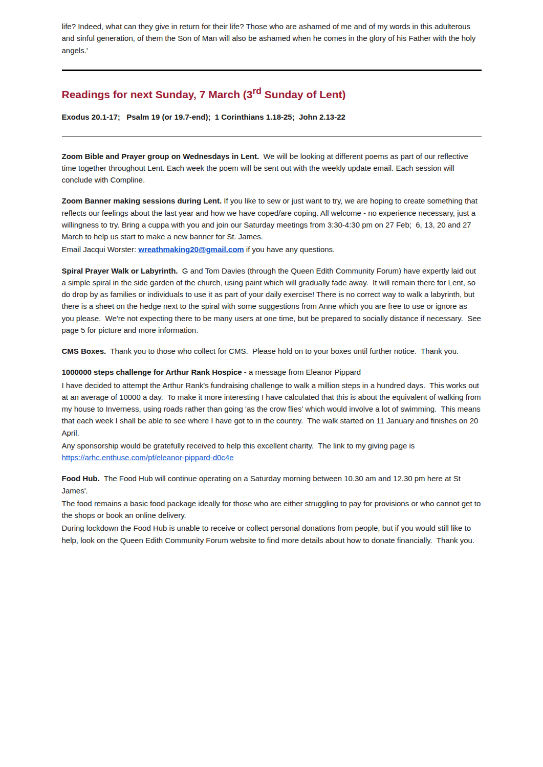life? Indeed, what can they give in return for their life? Those who are ashamed of me and of my words in this adulterous and sinful generation, of them the Son of Man will also be ashamed when he comes in the glory of his Father with the holy angels.'
Readings for next Sunday, 7 March (3rd Sunday of Lent)
Exodus 20.1-17; Psalm 19 (or 19.7-end); 1 Corinthians 1.18-25; John 2.13-22
Zoom Bible and Prayer group on Wednesdays in Lent. We will be looking at different poems as part of our reflective time together throughout Lent. Each week the poem will be sent out with the weekly update email. Each session will conclude with Compline.
Zoom Banner making sessions during Lent. If you like to sew or just want to try, we are hoping to create something that reflects our feelings about the last year and how we have coped/are coping. All welcome - no experience necessary, just a willingness to try. Bring a cuppa with you and join our Saturday meetings from 3:30-4:30 pm on 27 Feb; 6, 13, 20 and 27 March to help us start to make a new banner for St. James.
Email Jacqui Worster: wreathmaking20@gmail.com if you have any questions.
Spiral Prayer Walk or Labyrinth. G and Tom Davies (through the Queen Edith Community Forum) have expertly laid out a simple spiral in the side garden of the church, using paint which will gradually fade away. It will remain there for Lent, so do drop by as families or individuals to use it as part of your daily exercise! There is no correct way to walk a labyrinth, but there is a sheet on the hedge next to the spiral with some suggestions from Anne which you are free to use or ignore as you please. We're not expecting there to be many users at one time, but be prepared to socially distance if necessary. See page 5 for picture and more information.
CMS Boxes. Thank you to those who collect for CMS. Please hold on to your boxes until further notice. Thank you.
1000000 steps challenge for Arthur Rank Hospice - a message from Eleanor Pippard
I have decided to attempt the Arthur Rank's fundraising challenge to walk a million steps in a hundred days. This works out at an average of 10000 a day. To make it more interesting I have calculated that this is about the equivalent of walking from my house to Inverness, using roads rather than going 'as the crow flies' which would involve a lot of swimming. This means that each week I shall be able to see where I have got to in the country. The walk started on 11 January and finishes on 20 April.
Any sponsorship would be gratefully received to help this excellent charity. The link to my giving page is https://arhc.enthuse.com/pf/eleanor-pippard-d0c4e
Food Hub. The Food Hub will continue operating on a Saturday morning between 10.30 am and 12.30 pm here at St James'.
The food remains a basic food package ideally for those who are either struggling to pay for provisions or who cannot get to the shops or book an online delivery.
During lockdown the Food Hub is unable to receive or collect personal donations from people, but if you would still like to help, look on the Queen Edith Community Forum website to find more details about how to donate financially. Thank you.